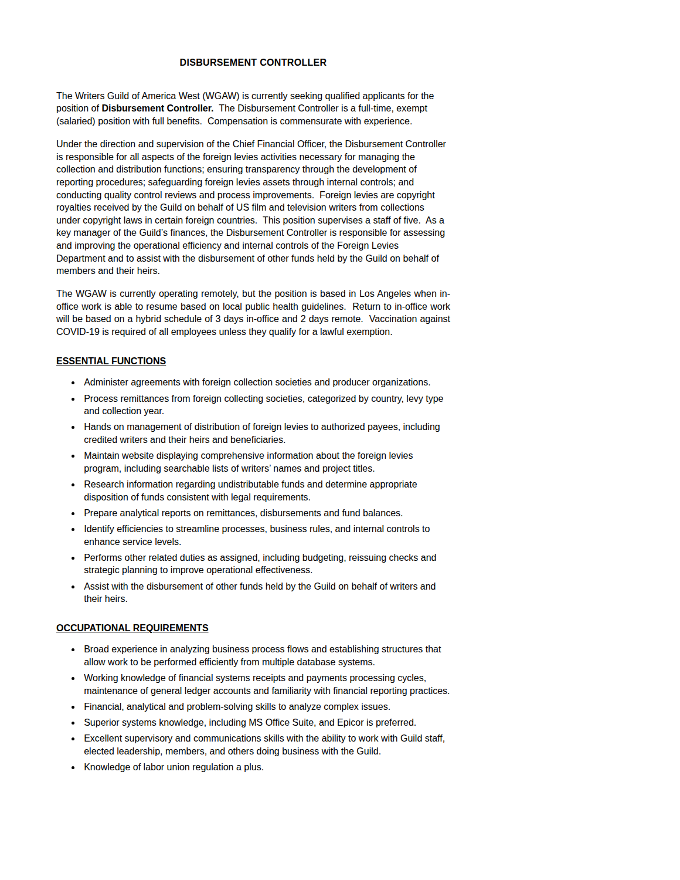DISBURSEMENT CONTROLLER
The Writers Guild of America West (WGAW) is currently seeking qualified applicants for the position of Disbursement Controller. The Disbursement Controller is a full-time, exempt (salaried) position with full benefits. Compensation is commensurate with experience.
Under the direction and supervision of the Chief Financial Officer, the Disbursement Controller is responsible for all aspects of the foreign levies activities necessary for managing the collection and distribution functions; ensuring transparency through the development of reporting procedures; safeguarding foreign levies assets through internal controls; and conducting quality control reviews and process improvements. Foreign levies are copyright royalties received by the Guild on behalf of US film and television writers from collections under copyright laws in certain foreign countries. This position supervises a staff of five. As a key manager of the Guild’s finances, the Disbursement Controller is responsible for assessing and improving the operational efficiency and internal controls of the Foreign Levies Department and to assist with the disbursement of other funds held by the Guild on behalf of members and their heirs.
The WGAW is currently operating remotely, but the position is based in Los Angeles when in-office work is able to resume based on local public health guidelines. Return to in-office work will be based on a hybrid schedule of 3 days in-office and 2 days remote. Vaccination against COVID-19 is required of all employees unless they qualify for a lawful exemption.
ESSENTIAL FUNCTIONS
Administer agreements with foreign collection societies and producer organizations.
Process remittances from foreign collecting societies, categorized by country, levy type and collection year.
Hands on management of distribution of foreign levies to authorized payees, including credited writers and their heirs and beneficiaries.
Maintain website displaying comprehensive information about the foreign levies program, including searchable lists of writers’ names and project titles.
Research information regarding undistributable funds and determine appropriate disposition of funds consistent with legal requirements.
Prepare analytical reports on remittances, disbursements and fund balances.
Identify efficiencies to streamline processes, business rules, and internal controls to enhance service levels.
Performs other related duties as assigned, including budgeting, reissuing checks and strategic planning to improve operational effectiveness.
Assist with the disbursement of other funds held by the Guild on behalf of writers and their heirs.
OCCUPATIONAL REQUIREMENTS
Broad experience in analyzing business process flows and establishing structures that allow work to be performed efficiently from multiple database systems.
Working knowledge of financial systems receipts and payments processing cycles, maintenance of general ledger accounts and familiarity with financial reporting practices.
Financial, analytical and problem-solving skills to analyze complex issues.
Superior systems knowledge, including MS Office Suite, and Epicor is preferred.
Excellent supervisory and communications skills with the ability to work with Guild staff, elected leadership, members, and others doing business with the Guild.
Knowledge of labor union regulation a plus.